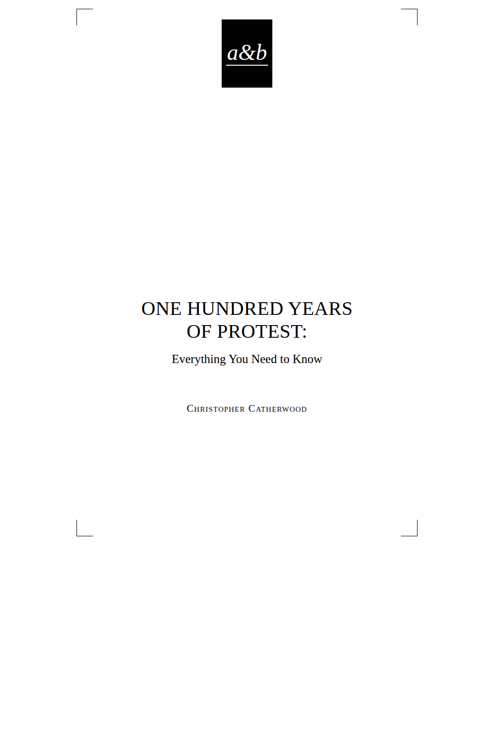a&b
ONE HUNDRED YEARS
OF PROTEST:
Everything You Need to Know
Christopher Catherwood